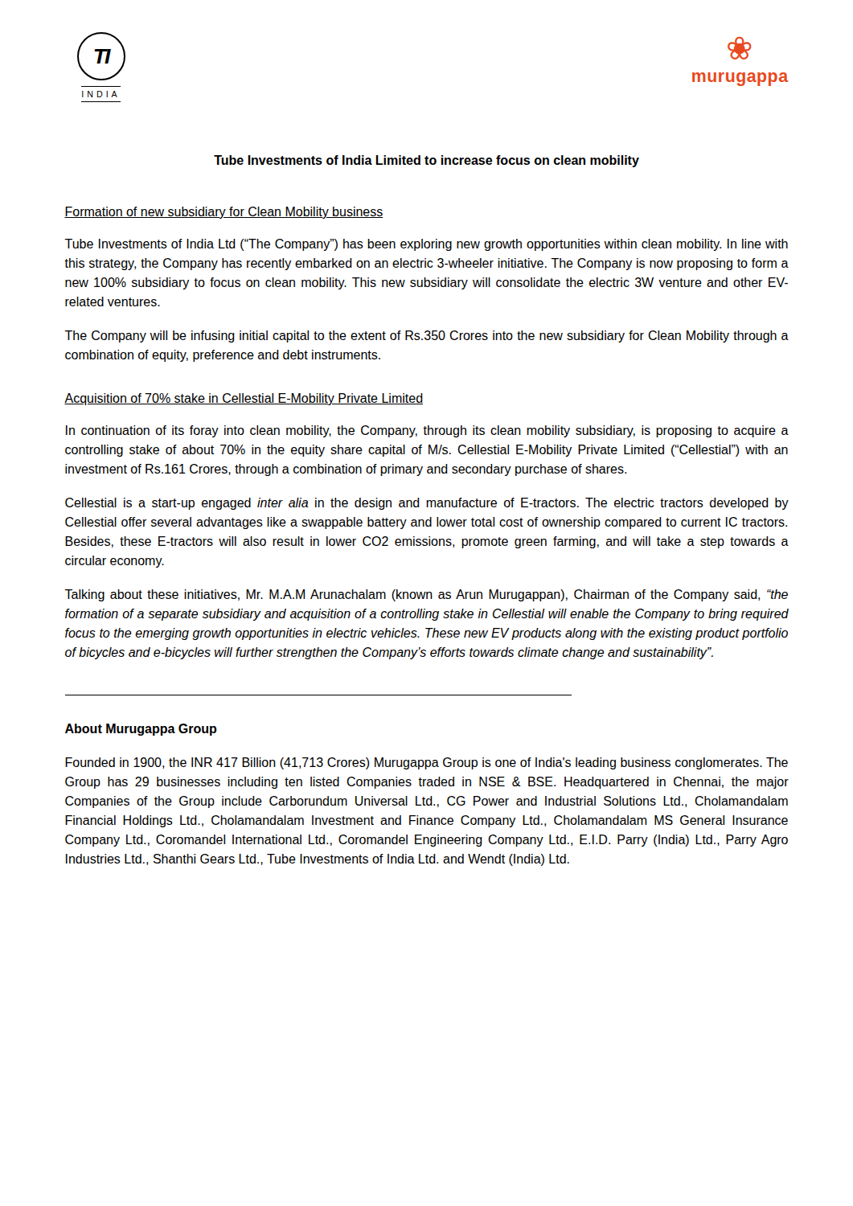TI
INDIA
❀
murugappa
Tube Investments of India Limited to increase focus on clean mobility
Formation of new subsidiary for Clean Mobility business
Tube Investments of India Ltd (“The Company”) has been exploring new growth opportunities within clean mobility. In line with this strategy, the Company has recently embarked on an electric 3-wheeler initiative. The Company is now proposing to form a new 100% subsidiary to focus on clean mobility. This new subsidiary will consolidate the electric 3W venture and other EV-related ventures.
The Company will be infusing initial capital to the extent of Rs.350 Crores into the new subsidiary for Clean Mobility through a combination of equity, preference and debt instruments.
Acquisition of 70% stake in Cellestial E-Mobility Private Limited
In continuation of its foray into clean mobility, the Company, through its clean mobility subsidiary, is proposing to acquire a controlling stake of about 70% in the equity share capital of M/s. Cellestial E-Mobility Private Limited (“Cellestial”) with an investment of Rs.161 Crores, through a combination of primary and secondary purchase of shares.
Cellestial is a start-up engaged inter alia in the design and manufacture of E-tractors. The electric tractors developed by Cellestial offer several advantages like a swappable battery and lower total cost of ownership compared to current IC tractors. Besides, these E-tractors will also result in lower CO2 emissions, promote green farming, and will take a step towards a circular economy.
Talking about these initiatives, Mr. M.A.M Arunachalam (known as Arun Murugappan), Chairman of the Company said, “the formation of a separate subsidiary and acquisition of a controlling stake in Cellestial will enable the Company to bring required focus to the emerging growth opportunities in electric vehicles. These new EV products along with the existing product portfolio of bicycles and e-bicycles will further strengthen the Company’s efforts towards climate change and sustainability”.
About Murugappa Group
Founded in 1900, the INR 417 Billion (41,713 Crores) Murugappa Group is one of India's leading business conglomerates. The Group has 29 businesses including ten listed Companies traded in NSE & BSE. Headquartered in Chennai, the major Companies of the Group include Carborundum Universal Ltd., CG Power and Industrial Solutions Ltd., Cholamandalam Financial Holdings Ltd., Cholamandalam Investment and Finance Company Ltd., Cholamandalam MS General Insurance Company Ltd., Coromandel International Ltd., Coromandel Engineering Company Ltd., E.I.D. Parry (India) Ltd., Parry Agro Industries Ltd., Shanthi Gears Ltd., Tube Investments of India Ltd. and Wendt (India) Ltd.